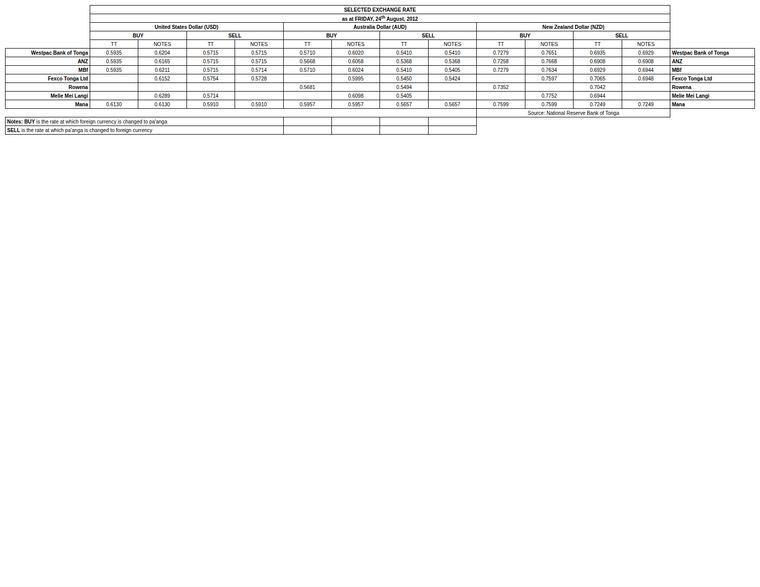| | SELECTED EXCHANGE RATE | |
| | as at FRIDAY, 24 th August, 2012 | |
| | United States Dollar (USD) | Australia Dollar (AUD) | New Zealand Dollar (NZD) | |
| | BUY | SELL | BUY | SELL | BUY | SELL | |
| | TT | NOTES | TT | NOTES | TT | NOTES | TT | NOTES | TT | NOTES | TT | NOTES | |
| Westpac Bank of Tonga | 0.5935 | 0.6204 | 0.5715 | 0.5715 | 0.5710 | 0.6020 | 0.5410 | 0.5410 | 0.7279 | 0.7651 | 0.6935 | 0.6929 | Westpac Bank of Tonga |
| ANZ | 0.5935 | 0.6165 | 0.5715 | 0.5715 | 0.5668 | 0.6058 | 0.5368 | 0.5368 | 0.7258 | 0.7668 | 0.6908 | 0.6908 | ANZ |
| MBf | 0.5935 | 0.6211 | 0.5715 | 0.5714 | 0.5710 | 0.6024 | 0.5410 | 0.5405 | 0.7279 | 0.7634 | 0.6929 | 0.6944 | MBf |
| Fexco Tonga Ltd | | 0.6152 | 0.5754 | 0.5728 | | 0.5995 | 0.5450 | 0.5424 | | 0.7597 | 0.7065 | 0.6948 | Fexco Tonga Ltd |
| Rowena | | | | | 0.5681 | | 0.5494 | | 0.7352 | | 0.7042 | | Rowena |
| Melie Mei Langi | | 0.6289 | 0.5714 | | | 0.6098 | 0.5405 | | | 0.7752 | 0.6944 | | Melie Mei Langi |
| Mana | 0.6130 | 0.6130 | 0.5910 | 0.5910 | 0.5957 | 0.5957 | 0.5657 | 0.5657 | 0.7599 | 0.7599 | 0.7249 | 0.7249 | Mana |
| | | | | | | | | | Source: National Reserve Bank of Tonga | |
| Notes: BUY is the rate at which foreign currency is changed to pa'anga | | | | | | | | | |
| SELL is the rate at which pa'anga is changed to foreign currency | | | | | | | | | |